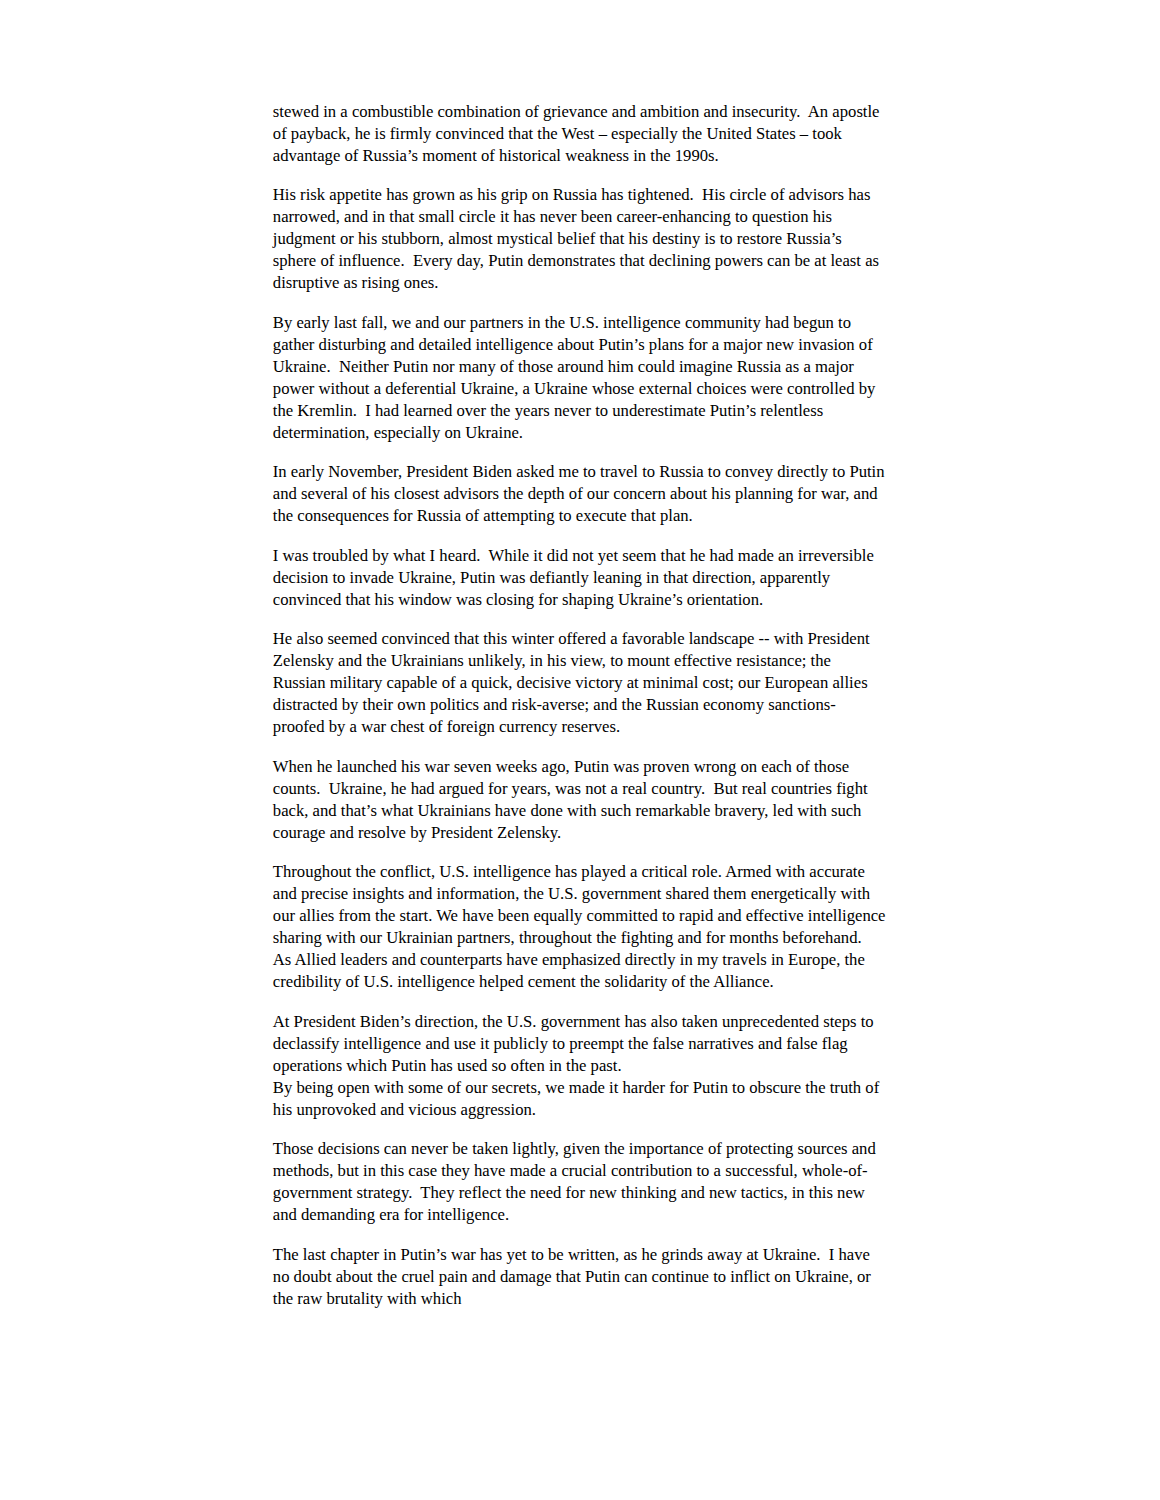stewed in a combustible combination of grievance and ambition and insecurity. An apostle of payback, he is firmly convinced that the West – especially the United States – took advantage of Russia’s moment of historical weakness in the 1990s.
His risk appetite has grown as his grip on Russia has tightened. His circle of advisors has narrowed, and in that small circle it has never been career-enhancing to question his judgment or his stubborn, almost mystical belief that his destiny is to restore Russia’s sphere of influence. Every day, Putin demonstrates that declining powers can be at least as disruptive as rising ones.
By early last fall, we and our partners in the U.S. intelligence community had begun to gather disturbing and detailed intelligence about Putin’s plans for a major new invasion of Ukraine. Neither Putin nor many of those around him could imagine Russia as a major power without a deferential Ukraine, a Ukraine whose external choices were controlled by the Kremlin. I had learned over the years never to underestimate Putin’s relentless determination, especially on Ukraine.
In early November, President Biden asked me to travel to Russia to convey directly to Putin and several of his closest advisors the depth of our concern about his planning for war, and the consequences for Russia of attempting to execute that plan.
I was troubled by what I heard. While it did not yet seem that he had made an irreversible decision to invade Ukraine, Putin was defiantly leaning in that direction, apparently convinced that his window was closing for shaping Ukraine’s orientation.
He also seemed convinced that this winter offered a favorable landscape -- with President Zelensky and the Ukrainians unlikely, in his view, to mount effective resistance; the Russian military capable of a quick, decisive victory at minimal cost; our European allies distracted by their own politics and risk-averse; and the Russian economy sanctions-proofed by a war chest of foreign currency reserves.
When he launched his war seven weeks ago, Putin was proven wrong on each of those counts. Ukraine, he had argued for years, was not a real country. But real countries fight back, and that’s what Ukrainians have done with such remarkable bravery, led with such courage and resolve by President Zelensky.
Throughout the conflict, U.S. intelligence has played a critical role. Armed with accurate and precise insights and information, the U.S. government shared them energetically with our allies from the start. We have been equally committed to rapid and effective intelligence sharing with our Ukrainian partners, throughout the fighting and for months beforehand. As Allied leaders and counterparts have emphasized directly in my travels in Europe, the credibility of U.S. intelligence helped cement the solidarity of the Alliance.
At President Biden’s direction, the U.S. government has also taken unprecedented steps to declassify intelligence and use it publicly to preempt the false narratives and false flag operations which Putin has used so often in the past.
By being open with some of our secrets, we made it harder for Putin to obscure the truth of his unprovoked and vicious aggression.
Those decisions can never be taken lightly, given the importance of protecting sources and methods, but in this case they have made a crucial contribution to a successful, whole-of-government strategy. They reflect the need for new thinking and new tactics, in this new and demanding era for intelligence.
The last chapter in Putin’s war has yet to be written, as he grinds away at Ukraine. I have no doubt about the cruel pain and damage that Putin can continue to inflict on Ukraine, or the raw brutality with which